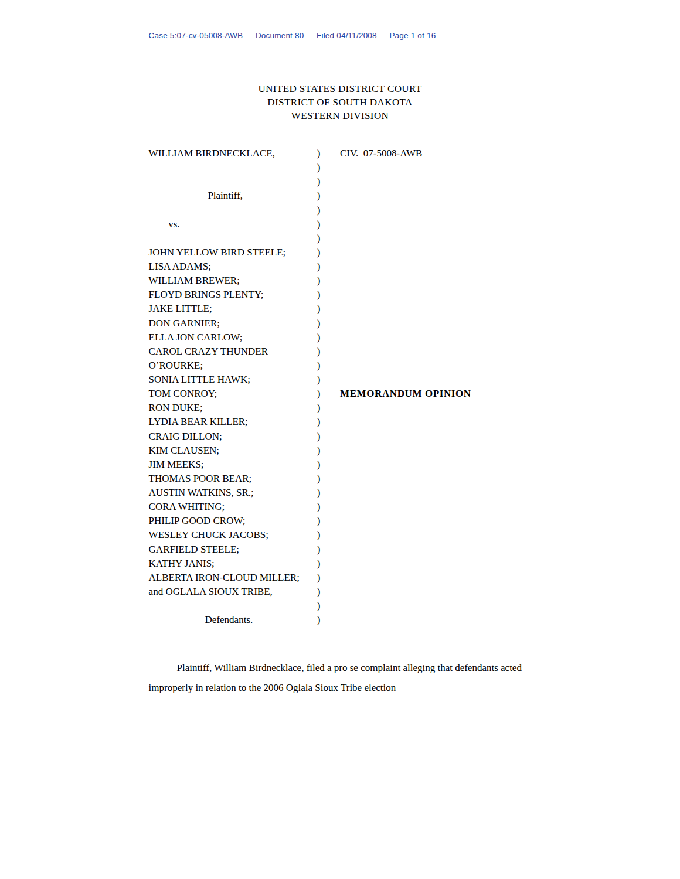Case 5:07-cv-05008-AWB Document 80 Filed 04/11/2008 Page 1 of 16
UNITED STATES DISTRICT COURT
DISTRICT OF SOUTH DAKOTA
WESTERN DIVISION
| WILLIAM BIRDNECKLACE, | ) | CIV. 07-5008-AWB |
| | ) | |
| | ) | |
| Plaintiff, | ) | |
| | ) | |
| vs. | ) | |
| | ) | |
| JOHN YELLOW BIRD STEELE; | ) | |
| LISA ADAMS; | ) | |
| WILLIAM BREWER; | ) | |
| FLOYD BRINGS PLENTY; | ) | |
| JAKE LITTLE; | ) | |
| DON GARNIER; | ) | |
| ELLA JON CARLOW; | ) | |
| CAROL CRAZY THUNDER | ) | |
| O’ROURKE; | ) | |
| SONIA LITTLE HAWK; | ) | |
| TOM CONROY; | ) | MEMORANDUM OPINION |
| RON DUKE; | ) | |
| LYDIA BEAR KILLER; | ) | |
| CRAIG DILLON; | ) | |
| KIM CLAUSEN; | ) | |
| JIM MEEKS; | ) | |
| THOMAS POOR BEAR; | ) | |
| AUSTIN WATKINS, SR.; | ) | |
| CORA WHITING; | ) | |
| PHILIP GOOD CROW; | ) | |
| WESLEY CHUCK JACOBS; | ) | |
| GARFIELD STEELE; | ) | |
| KATHY JANIS; | ) | |
| ALBERTA IRON-CLOUD MILLER; | ) | |
| and OGLALA SIOUX TRIBE, | ) | |
| | ) | |
| Defendants. | ) | |
Plaintiff, William Birdnecklace, filed a pro se complaint alleging that defendants acted improperly in relation to the 2006 Oglala Sioux Tribe election